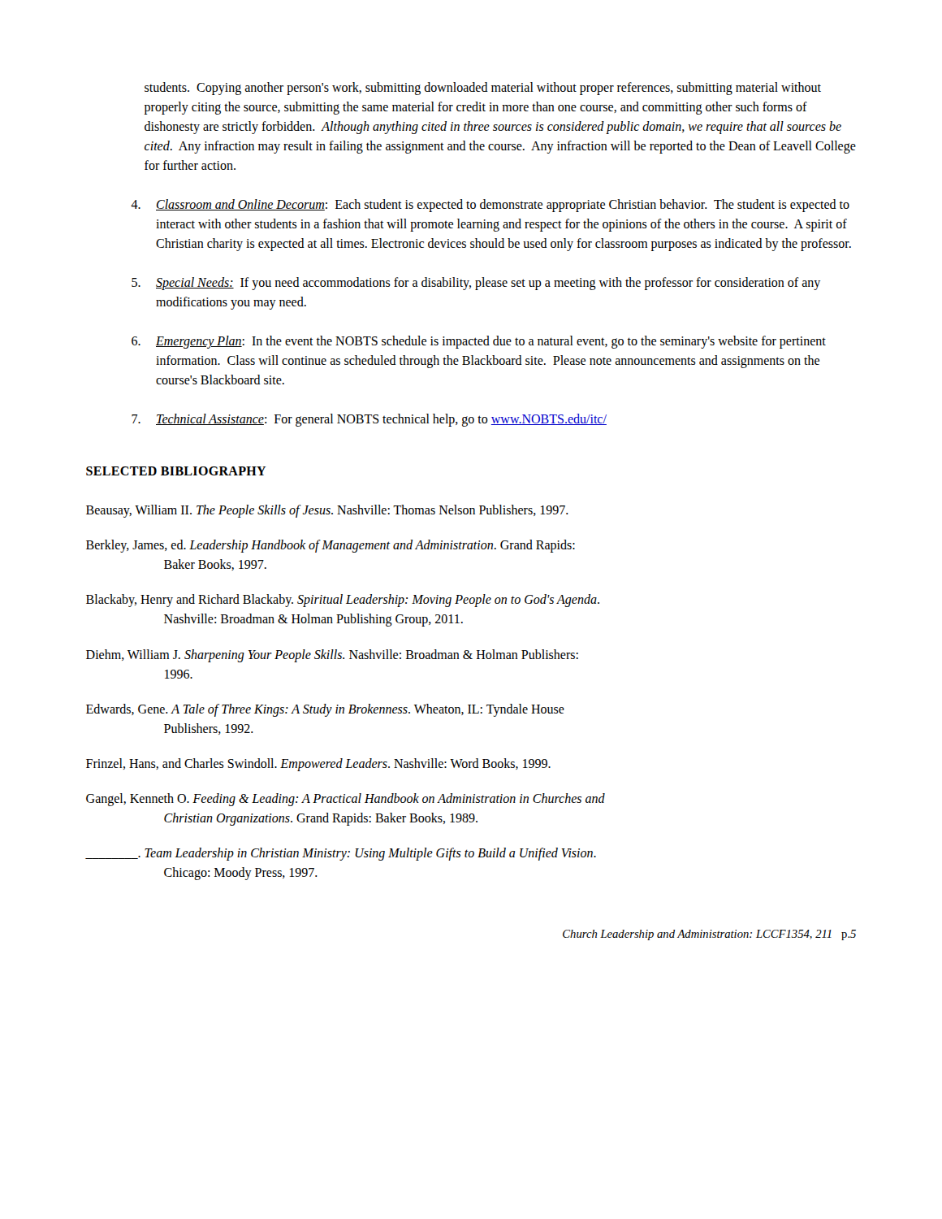students. Copying another person's work, submitting downloaded material without proper references, submitting material without properly citing the source, submitting the same material for credit in more than one course, and committing other such forms of dishonesty are strictly forbidden. Although anything cited in three sources is considered public domain, we require that all sources be cited. Any infraction may result in failing the assignment and the course. Any infraction will be reported to the Dean of Leavell College for further action.
Classroom and Online Decorum: Each student is expected to demonstrate appropriate Christian behavior. The student is expected to interact with other students in a fashion that will promote learning and respect for the opinions of the others in the course. A spirit of Christian charity is expected at all times. Electronic devices should be used only for classroom purposes as indicated by the professor.
Special Needs: If you need accommodations for a disability, please set up a meeting with the professor for consideration of any modifications you may need.
Emergency Plan: In the event the NOBTS schedule is impacted due to a natural event, go to the seminary's website for pertinent information. Class will continue as scheduled through the Blackboard site. Please note announcements and assignments on the course's Blackboard site.
Technical Assistance: For general NOBTS technical help, go to www.NOBTS.edu/itc/
SELECTED BIBLIOGRAPHY
Beausay, William II. The People Skills of Jesus. Nashville: Thomas Nelson Publishers, 1997.
Berkley, James, ed. Leadership Handbook of Management and Administration. Grand Rapids:Baker Books, 1997.
Blackaby, Henry and Richard Blackaby. Spiritual Leadership: Moving People on to God's Agenda.Nashville: Broadman & Holman Publishing Group, 2011.
Diehm, William J. Sharpening Your People Skills. Nashville: Broadman & Holman Publishers:1996.
Edwards, Gene. A Tale of Three Kings: A Study in Brokenness. Wheaton, IL: Tyndale HousePublishers, 1992.
Frinzel, Hans, and Charles Swindoll. Empowered Leaders. Nashville: Word Books, 1999.
Gangel, Kenneth O. Feeding & Leading: A Practical Handbook on Administration in Churches and Christian Organizations. Grand Rapids: Baker Books, 1989.
________. Team Leadership in Christian Ministry: Using Multiple Gifts to Build a Unified Vision.Chicago: Moody Press, 1997.
Church Leadership and Administration: LCCF1354, 211 p. 5